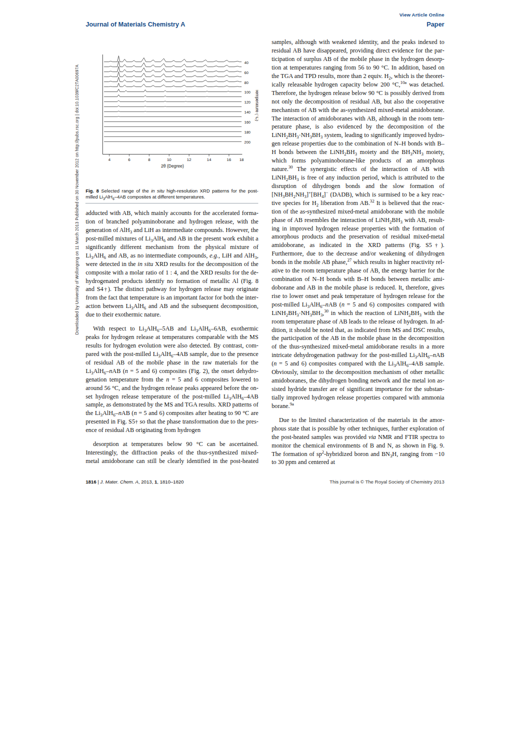Downloaded by University of Wollongong on 11 March 2013 Published on 30 November 2012 on http://pubs.rsc.org | doi:10.1039/C2TA00697A
View Article Online
Journal of Materials Chemistry A
Paper
4 6 8 10 12 14 16 18 2θ (Degree) 40 60 80 100 120 140 160 180 200 Temperature (°C)
Fig. 8 Selected range of the in situ high-resolution XRD patterns for the post-milled Li3AlH6–4AB composites at different temperatures.
adducted with AB, which mainly accounts for the accelerated formation of branched polyaminoborane and hydrogen release, with the generation of AlH3 and LiH as intermediate compounds. However, the post-milled mixtures of Li3AlH6 and AB in the present work exhibit a significantly different mechanism from the physical mixture of Li3AlH6 and AB, as no intermediate compounds, e.g., LiH and AlH3, were detected in the in situ XRD results for the decomposition of the composite with a molar ratio of 1 : 4, and the XRD results for the dehydrogenated products identify no formation of metallic Al (Fig. 8 and S4†). The distinct pathway for hydrogen release may originate from the fact that temperature is an important factor for both the interaction between Li3AlH6 and AB and the subsequent decomposition, due to their exothermic nature.
With respect to Li3AlH6–5AB and Li3AlH6–6AB, exothermic peaks for hydrogen release at temperatures comparable with the MS results for hydrogen evolution were also detected. By contrast, compared with the post-milled Li3AlH6–4AB sample, due to the presence of residual AB of the mobile phase in the raw materials for the Li3AlH6–n AB (n = 5 and 6) composites (Fig. 2), the onset dehydrogenation temperature from the n = 5 and 6 composites lowered to around 56 °C, and the hydrogen release peaks appeared before the onset hydrogen release temperature of the post-milled Li3AlH6–4AB sample, as demonstrated by the MS and TGA results. XRD patterns of the Li3AlH6–n AB (n = 5 and 6) composites after heating to 90 °C are presented in Fig. S5† so that the phase transformation due to the presence of residual AB originating from hydrogen
desorption at temperatures below 90 °C can be ascertained. Interestingly, the diffraction peaks of the thus-synthesized mixed-metal amidoborane can still be clearly identified in the post-heated samples, although with weakened identity, and the peaks indexed to residual AB have disappeared, providing direct evidence for the participation of surplus AB of the mobile phase in the hydrogen desorption at temperatures ranging from 56 to 90 °C. In addition, based on the TGA and TPD results, more than 2 equiv. H2, which is the theoretically releasable hydrogen capacity below 200 °C,10a was detached. Therefore, the hydrogen release below 90 °C is possibly derived from not only the decomposition of residual AB, but also the cooperative mechanism of AB with the as-synthesized mixed-metal amidoborane. The interaction of amidoboranes with AB, although in the room temperature phase, is also evidenced by the decomposition of the LiNH2BH3·NH3BH3 system, leading to significantly improved hydrogen release properties due to the combination of N–H bonds with B–H bonds between the LiNH2BH3 moiety and the BH3NH3 moiety, which forms polyaminoborane-like products of an amorphous nature.30 The synergistic effects of the interaction of AB with LiNH2BH3 is free of any induction period, which is attributed to the disruption of dihydrogen bonds and the slow formation of [NH3BH2NH3]+[BH4]− (DADB), which is surmised to be a key reactive species for H2 liberation from AB.32 It is believed that the reaction of the as-synthesized mixed-metal amidoborane with the mobile phase of AB resembles the interaction of LiNH2BH3 with AB, resulting in improved hydrogen release properties with the formation of amorphous products and the preservation of residual mixed-metal amidoborane, as indicated in the XRD patterns (Fig. S5†). Furthermore, due to the decrease and/or weakening of dihydrogen bonds in the mobile AB phase,27 which results in higher reactivity relative to the room temperature phase of AB, the energy barrier for the combination of N–H bonds with B–H bonds between metallic amidoborane and AB in the mobile phase is reduced. It, therefore, gives rise to lower onset and peak temperature of hydrogen release for the post-milled Li3AlH6–n AB (n = 5 and 6) composites compared with LiNH2BH3·NH3BH3,30 in which the reaction of LiNH2BH3 with the room temperature phase of AB leads to the release of hydrogen. In addition, it should be noted that, as indicated from MS and DSC results, the participation of the AB in the mobile phase in the decomposition of the thus-synthesized mixed-metal amidoborane results in a more intricate dehydrogenation pathway for the post-milled Li3AlH6–n AB (n = 5 and 6) composites compared with the Li3AlH6–4AB sample. Obviously, similar to the decomposition mechanism of other metallic amidoboranes, the dihydrogen bonding network and the metal ion assisted hydride transfer are of significant importance for the substantially improved hydrogen release properties compared with ammonia borane.9a
Due to the limited characterization of the materials in the amorphous state that is possible by other techniques, further exploration of the post-heated samples was provided via NMR and FTIR spectra to monitor the chemical environments of B and N, as shown in Fig. 9. The formation of sp2-hybridized boron and BN3H, ranging from −10 to 30 ppm and centered at
1816 | J. Mater. Chem. A, 2013, 1, 1810–1820
This journal is © The Royal Society of Chemistry 2013